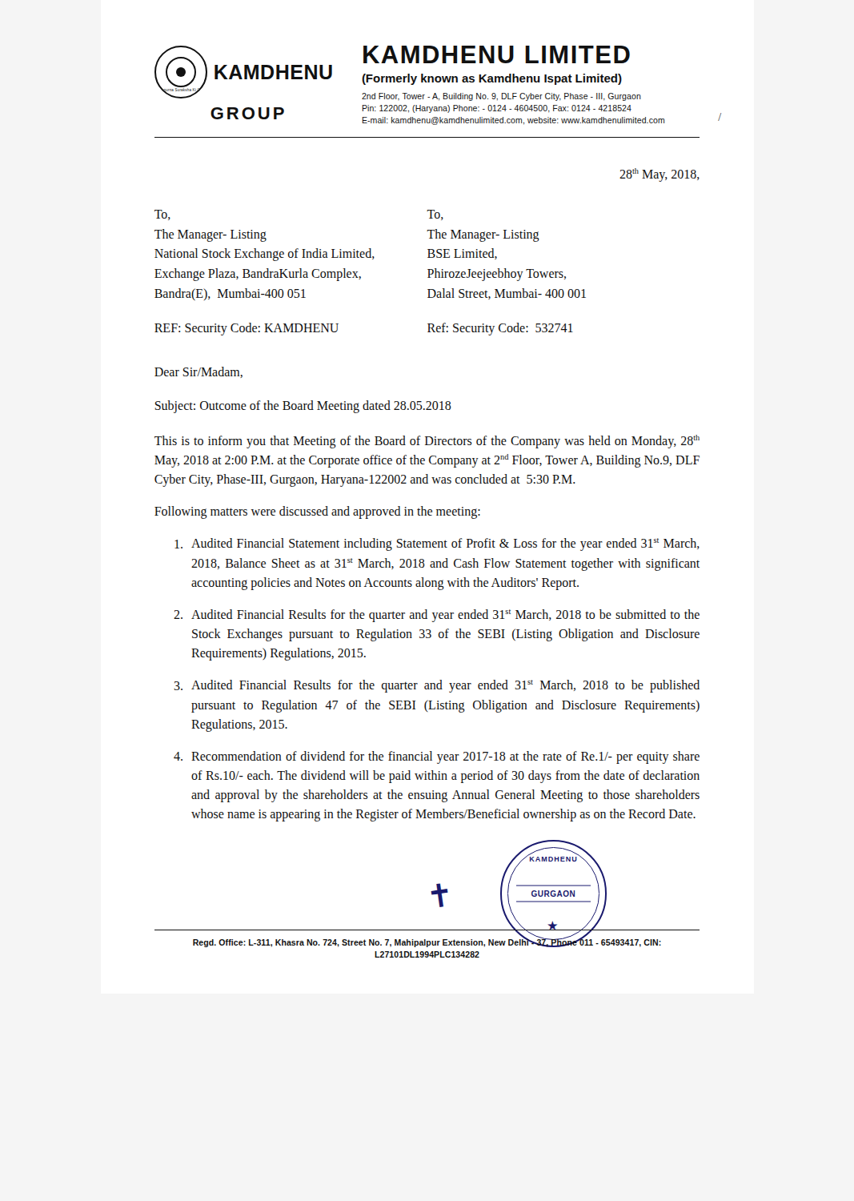Sampurna Suraksha Ki Guarantee
KAMDHENU
GROUP
KAMDHENU LIMITED
(Formerly known as Kamdhenu Ispat Limited)
2nd Floor, Tower - A, Building No. 9, DLF Cyber City, Phase - III, Gurgaon
Pin: 122002, (Haryana) Phone: - 0124 - 4604500, Fax: 0124 - 4218524
E-mail: kamdhenu@kamdhenulimited.com, website: www.kamdhenulimited.com
/
28th May, 2018,
To,
The Manager- Listing
National Stock Exchange of India Limited,
Exchange Plaza, BandraKurla Complex,
Bandra(E), Mumbai-400 051
To,
The Manager- Listing
BSE Limited,
PhirozeJeejeebhoy Towers,
Dalal Street, Mumbai- 400 001
REF: Security Code: KAMDHENU
Ref: Security Code: 532741
Dear Sir/Madam,
Subject: Outcome of the Board Meeting dated 28.05.2018
This is to inform you that Meeting of the Board of Directors of the Company was held on Monday, 28th May, 2018 at 2:00 P.M. at the Corporate office of the Company at 2nd Floor, Tower A, Building No.9, DLF Cyber City, Phase-III, Gurgaon, Haryana-122002 and was concluded at 5:30 P.M.
Following matters were discussed and approved in the meeting:
Audited Financial Statement including Statement of Profit & Loss for the year ended 31st March, 2018, Balance Sheet as at 31st March, 2018 and Cash Flow Statement together with significant accounting policies and Notes on Accounts along with the Auditors' Report.
Audited Financial Results for the quarter and year ended 31st March, 2018 to be submitted to the Stock Exchanges pursuant to Regulation 33 of the SEBI (Listing Obligation and Disclosure Requirements) Regulations, 2015.
Audited Financial Results for the quarter and year ended 31st March, 2018 to be published pursuant to Regulation 47 of the SEBI (Listing Obligation and Disclosure Requirements) Regulations, 2015.
Recommendation of dividend for the financial year 2017-18 at the rate of Re.1/- per equity share of Rs.10/- each. The dividend will be paid within a period of 30 days from the date of declaration and approval by the shareholders at the ensuing Annual General Meeting to those shareholders whose name is appearing in the Register of Members/Beneficial ownership as on the Record Date.
✝
KAMDHENU
GURGAON
★
Regd. Office: L-311, Khasra No. 724, Street No. 7, Mahipalpur Extension, New Delhi - 37, Phone 011 - 65493417, CIN: L27101DL1994PLC134282